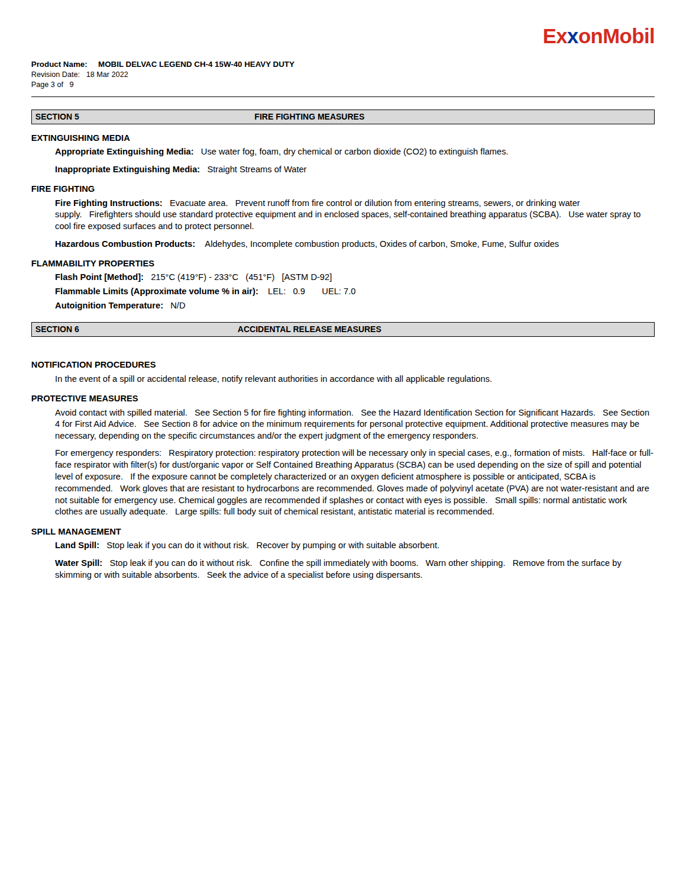Ex xonMobil
Product Name: MOBIL DELVAC LEGEND CH-4 15W-40 HEAVY DUTY
Revision Date: 18 Mar 2022
Page 3 of 9
SECTION 5 FIRE FIGHTING MEASURES
EXTINGUISHING MEDIA
Appropriate Extinguishing Media: Use water fog, foam, dry chemical or carbon dioxide (CO2) to extinguish flames.
Inappropriate Extinguishing Media: Straight Streams of Water
FIRE FIGHTING
Fire Fighting Instructions: Evacuate area. Prevent runoff from fire control or dilution from entering streams, sewers, or drinking water supply. Firefighters should use standard protective equipment and in enclosed spaces, self-contained breathing apparatus (SCBA). Use water spray to cool fire exposed surfaces and to protect personnel.
Hazardous Combustion Products: Aldehydes, Incomplete combustion products, Oxides of carbon, Smoke, Fume, Sulfur oxides
FLAMMABILITY PROPERTIES
Flash Point [Method]: 215°C (419°F) - 233°C (451°F) [ASTM D-92]
Flammable Limits (Approximate volume % in air): LEL: 0.9 UEL: 7.0
Autoignition Temperature: N/D
SECTION 6 ACCIDENTAL RELEASE MEASURES
NOTIFICATION PROCEDURES
In the event of a spill or accidental release, notify relevant authorities in accordance with all applicable regulations.
PROTECTIVE MEASURES
Avoid contact with spilled material. See Section 5 for fire fighting information. See the Hazard Identification Section for Significant Hazards. See Section 4 for First Aid Advice. See Section 8 for advice on the minimum requirements for personal protective equipment. Additional protective measures may be necessary, depending on the specific circumstances and/or the expert judgment of the emergency responders.
For emergency responders: Respiratory protection: respiratory protection will be necessary only in special cases, e.g., formation of mists. Half-face or full-face respirator with filter(s) for dust/organic vapor or Self Contained Breathing Apparatus (SCBA) can be used depending on the size of spill and potential level of exposure. If the exposure cannot be completely characterized or an oxygen deficient atmosphere is possible or anticipated, SCBA is recommended. Work gloves that are resistant to hydrocarbons are recommended. Gloves made of polyvinyl acetate (PVA) are not water-resistant and are not suitable for emergency use. Chemical goggles are recommended if splashes or contact with eyes is possible. Small spills: normal antistatic work clothes are usually adequate. Large spills: full body suit of chemical resistant, antistatic material is recommended.
SPILL MANAGEMENT
Land Spill: Stop leak if you can do it without risk. Recover by pumping or with suitable absorbent.
Water Spill: Stop leak if you can do it without risk. Confine the spill immediately with booms. Warn other shipping. Remove from the surface by skimming or with suitable absorbents. Seek the advice of a specialist before using dispersants.